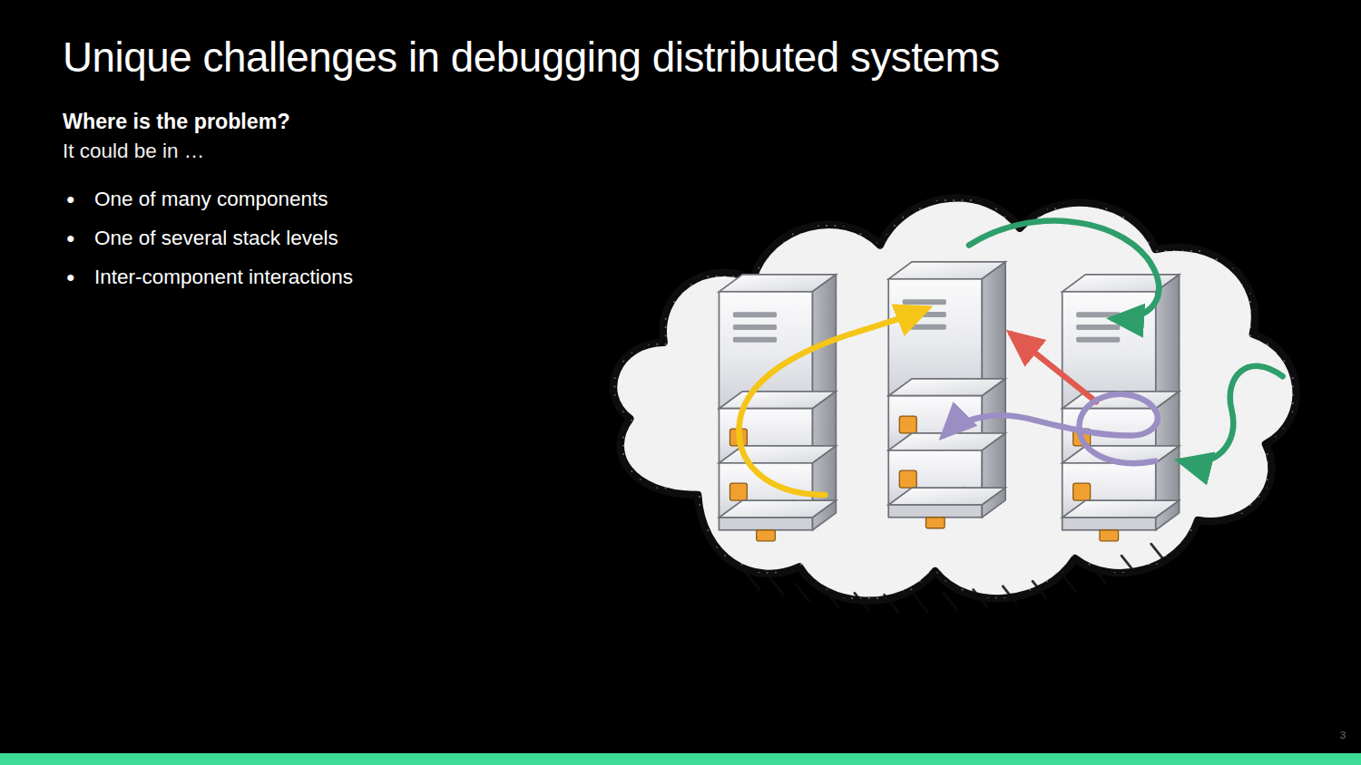Unique challenges in debugging distributed systems
Where is the problem?
It could be in …
One of many components
One of several stack levels
Inter-component interactions
Three servers inside a hand-drawn cloud A cloud outline contains three server towers. Colored curved arrows (yellow, green, purple, red) loop between and around the servers, representing inter-component interactions across stack levels.
3